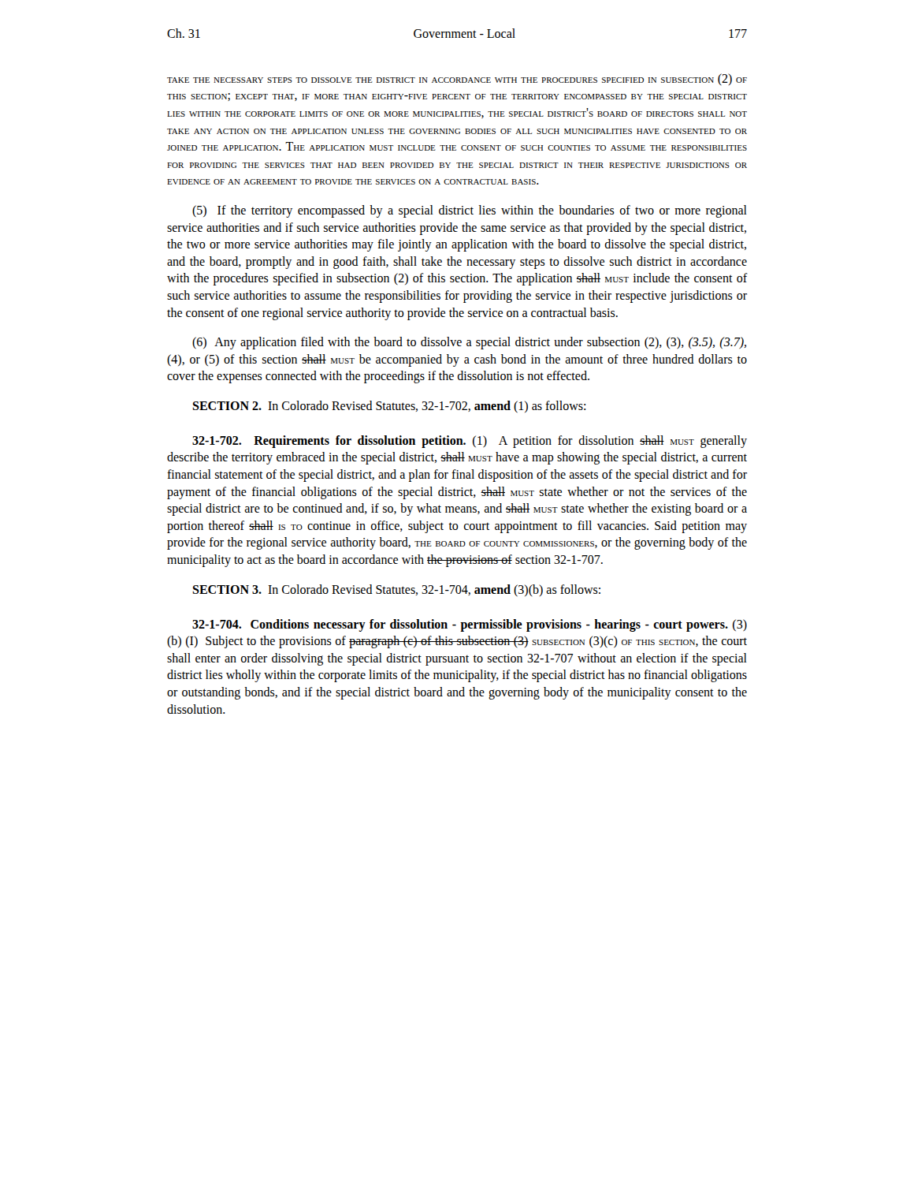Ch. 31 Government - Local 177
take the necessary steps to dissolve the district in accordance with the procedures specified in subsection (2) of this section; except that, if more than eighty-five percent of the territory encompassed by the special district lies within the corporate limits of one or more municipalities, the special district's board of directors shall not take any action on the application unless the governing bodies of all such municipalities have consented to or joined the application. The application must include the consent of such counties to assume the responsibilities for providing the services that had been provided by the special district in their respective jurisdictions or evidence of an agreement to provide the services on a contractual basis.
(5) If the territory encompassed by a special district lies within the boundaries of two or more regional service authorities and if such service authorities provide the same service as that provided by the special district, the two or more service authorities may file jointly an application with the board to dissolve the special district, and the board, promptly and in good faith, shall take the necessary steps to dissolve such district in accordance with the procedures specified in subsection (2) of this section. The application shall must include the consent of such service authorities to assume the responsibilities for providing the service in their respective jurisdictions or the consent of one regional service authority to provide the service on a contractual basis.
(6) Any application filed with the board to dissolve a special district under subsection (2), (3), (3.5), (3.7), (4), or (5) of this section shall must be accompanied by a cash bond in the amount of three hundred dollars to cover the expenses connected with the proceedings if the dissolution is not effected.
SECTION 2. In Colorado Revised Statutes, 32-1-702, amend (1) as follows:
32-1-702. Requirements for dissolution petition. (1) A petition for dissolution shall must generally describe the territory embraced in the special district, shall must have a map showing the special district, a current financial statement of the special district, and a plan for final disposition of the assets of the special district and for payment of the financial obligations of the special district, shall must state whether or not the services of the special district are to be continued and, if so, by what means, and shall must state whether the existing board or a portion thereof shall is to continue in office, subject to court appointment to fill vacancies. Said petition may provide for the regional service authority board, the board of county commissioners, or the governing body of the municipality to act as the board in accordance with the provisions of section 32-1-707.
SECTION 3. In Colorado Revised Statutes, 32-1-704, amend (3)(b) as follows:
32-1-704. Conditions necessary for dissolution - permissible provisions - hearings - court powers. (3) (b) (I) Subject to the provisions of paragraph (c) of this subsection (3) subsection (3)(c) of this section, the court shall enter an order dissolving the special district pursuant to section 32-1-707 without an election if the special district lies wholly within the corporate limits of the municipality, if the special district has no financial obligations or outstanding bonds, and if the special district board and the governing body of the municipality consent to the dissolution.